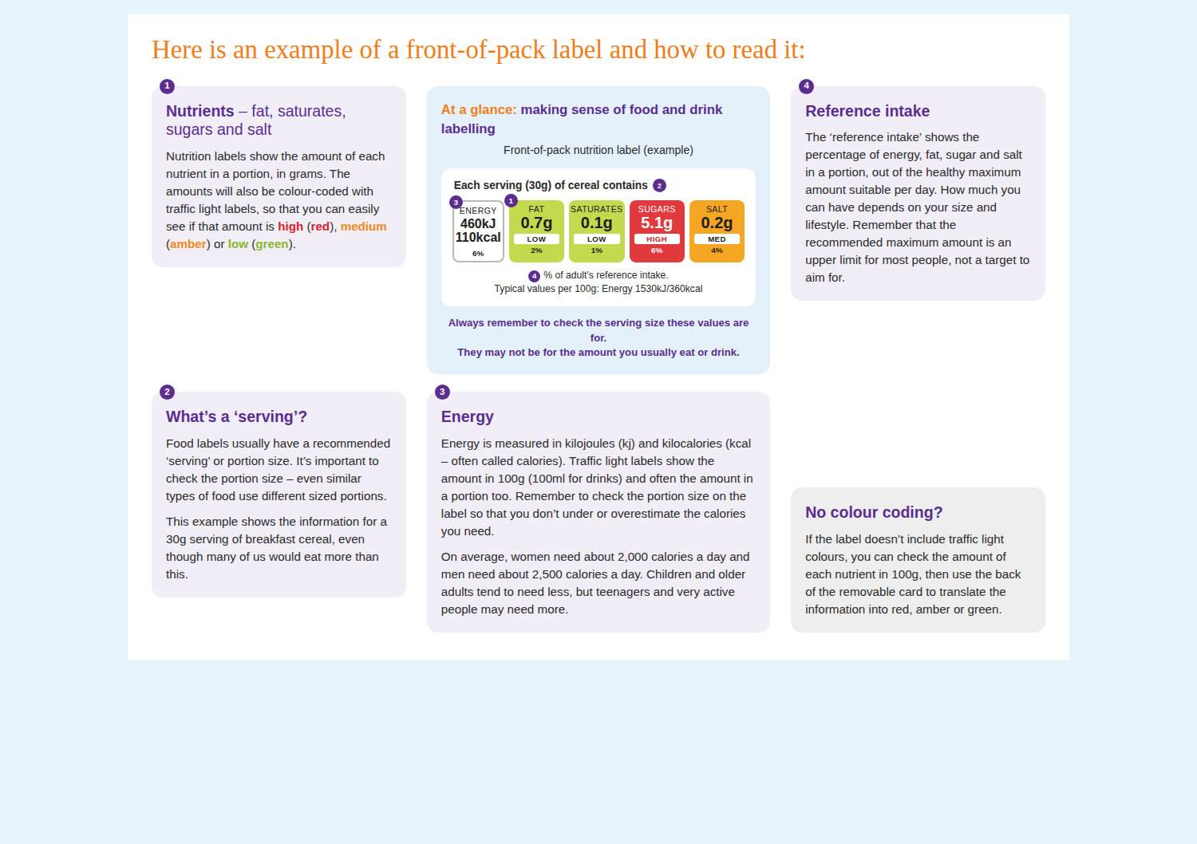Here is an example of a front-of-pack label and how to read it:
1
Nutrients – fat, saturates, sugars and salt
Nutrition labels show the amount of each nutrient in a portion, in grams. The amounts will also be colour-coded with traffic light labels, so that you can easily see if that amount is high (red), medium (amber) or low (green).
At a glance: making sense of food and drink labelling
Front-of-pack nutrition label (example)
Each serving (30g) of cereal contains 2
3
ENERGY
460kJ
110kcal
6%
1
FAT
0.7g
LOW
2%
SATURATES
0.1g
LOW
1%
SUGARS
5.1g
HIGH
6%
SALT
0.2g
MED
4%
4% of adult’s reference intake.
Typical values per 100g: Energy 1530kJ/360kcal
Always remember to check the serving size these values are for.
They may not be for the amount you usually eat or drink.
4
Reference intake
The ‘reference intake’ shows the percentage of energy, fat, sugar and salt in a portion, out of the healthy maximum amount suitable per day. How much you can have depends on your size and lifestyle. Remember that the recommended maximum amount is an upper limit for most people, not a target to aim for.
2
What’s a ‘serving’?
Food labels usually have a recommended ‘serving’ or portion size. It’s important to check the portion size – even similar types of food use different sized portions.
This example shows the information for a 30g serving of breakfast cereal, even though many of us would eat more than this.
3
Energy
Energy is measured in kilojoules (kj) and kilocalories (kcal – often called calories). Traffic light labels show the amount in 100g (100ml for drinks) and often the amount in a portion too. Remember to check the portion size on the label so that you don’t under or overestimate the calories you need.
On average, women need about 2,000 calories a day and men need about 2,500 calories a day. Children and older adults tend to need less, but teenagers and very active people may need more.
No colour coding?
If the label doesn’t include traffic light colours, you can check the amount of each nutrient in 100g, then use the back of the removable card to translate the information into red, amber or green.